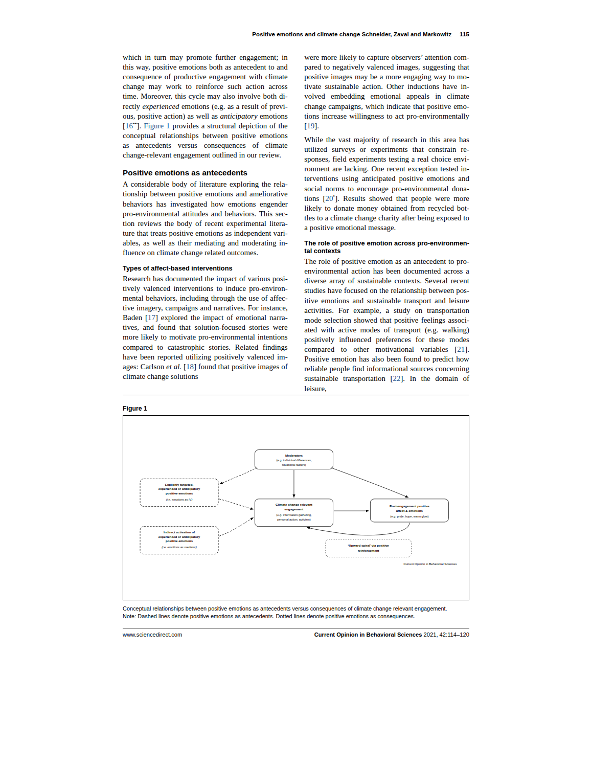Positive emotions and climate change Schneider, Zaval and Markowitz 115
which in turn may promote further engagement; in this way, positive emotions both as antecedent to and consequence of productive engagement with climate change may work to reinforce such action across time. Moreover, this cycle may also involve both directly experienced emotions (e.g. as a result of previous, positive action) as well as anticipatory emotions [16••]. Figure 1 provides a structural depiction of the conceptual relationships between positive emotions as antecedents versus consequences of climate change-relevant engagement outlined in our review.
Positive emotions as antecedents
A considerable body of literature exploring the relationship between positive emotions and ameliorative behaviors has investigated how emotions engender pro-environmental attitudes and behaviors. This section reviews the body of recent experimental literature that treats positive emotions as independent variables, as well as their mediating and moderating influence on climate change related outcomes.
Types of affect-based interventions
Research has documented the impact of various positively valenced interventions to induce pro-environmental behaviors, including through the use of affective imagery, campaigns and narratives. For instance, Baden [17] explored the impact of emotional narratives, and found that solution-focused stories were more likely to motivate pro-environmental intentions compared to catastrophic stories. Related findings have been reported utilizing positively valenced images: Carlson et al. [18] found that positive images of climate change solutions
were more likely to capture observers’ attention compared to negatively valenced images, suggesting that positive images may be a more engaging way to motivate sustainable action. Other inductions have involved embedding emotional appeals in climate change campaigns, which indicate that positive emotions increase willingness to act pro-environmentally [19].
While the vast majority of research in this area has utilized surveys or experiments that constrain responses, field experiments testing a real choice environment are lacking. One recent exception tested interventions using anticipated positive emotions and social norms to encourage pro-environmental donations [20•]. Results showed that people were more likely to donate money obtained from recycled bottles to a climate change charity after being exposed to a positive emotional message.
The role of positive emotion across pro-environmental contexts
The role of positive emotion as an antecedent to pro-environmental action has been documented across a diverse array of sustainable contexts. Several recent studies have focused on the relationship between positive emotions and sustainable transport and leisure activities. For example, a study on transportation mode selection showed that positive feelings associated with active modes of transport (e.g. walking) positively influenced preferences for these modes compared to other motivational variables [21]. Positive emotion has also been found to predict how reliable people find informational sources concerning sustainable transportation [22]. In the domain of leisure,
Figure 1
Moderators (e.g. individual differences, situational factors) Explicitly targeted, experienced or anticipatory positive emotions (i.e. emotions as IV) Indirect activation of experienced or anticipatory positive emotions (i.e. emotions as mediator) Climate change relevant engagement (e.g. information gathering, personal action, activism) Post-engagement positive affect & emotions (e.g. pride, hope, warm glow) ‘Upward spiral’ via positive reinforcement Current Opinion in Behavioral Sciences
Conceptual relationships between positive emotions as antecedents versus consequences of climate change relevant engagement. Note: Dashed lines denote positive emotions as antecedents. Dotted lines denote positive emotions as consequences.
www.sciencedirect.com
Current Opinion in Behavioral Sciences 2021, 42:114–120